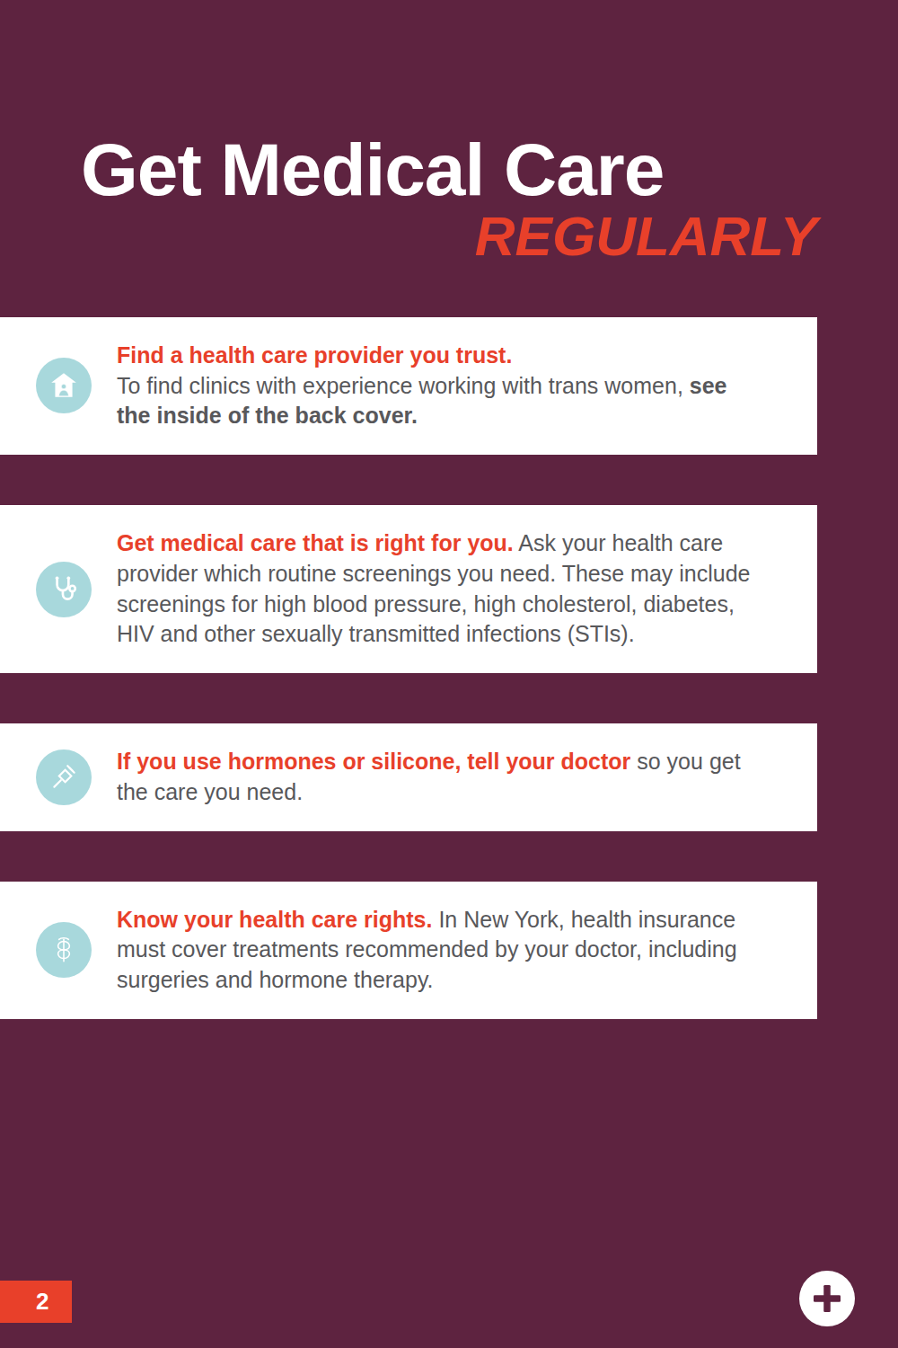Get Medical CareREGULARLY
Find a health care provider you trust.
To find clinics with experience working with trans women, see the inside of the back cover.
Get medical care that is right for you. Ask your health care provider which routine screenings you need. These may include screenings for high blood pressure, high cholesterol, diabetes, HIV and other sexually transmitted infections (STIs).
If you use hormones or silicone, tell your doctor so you get the care you need.
Know your health care rights. In New York, health insurance must cover treatments recommended by your doctor, including surgeries and hormone therapy.
2